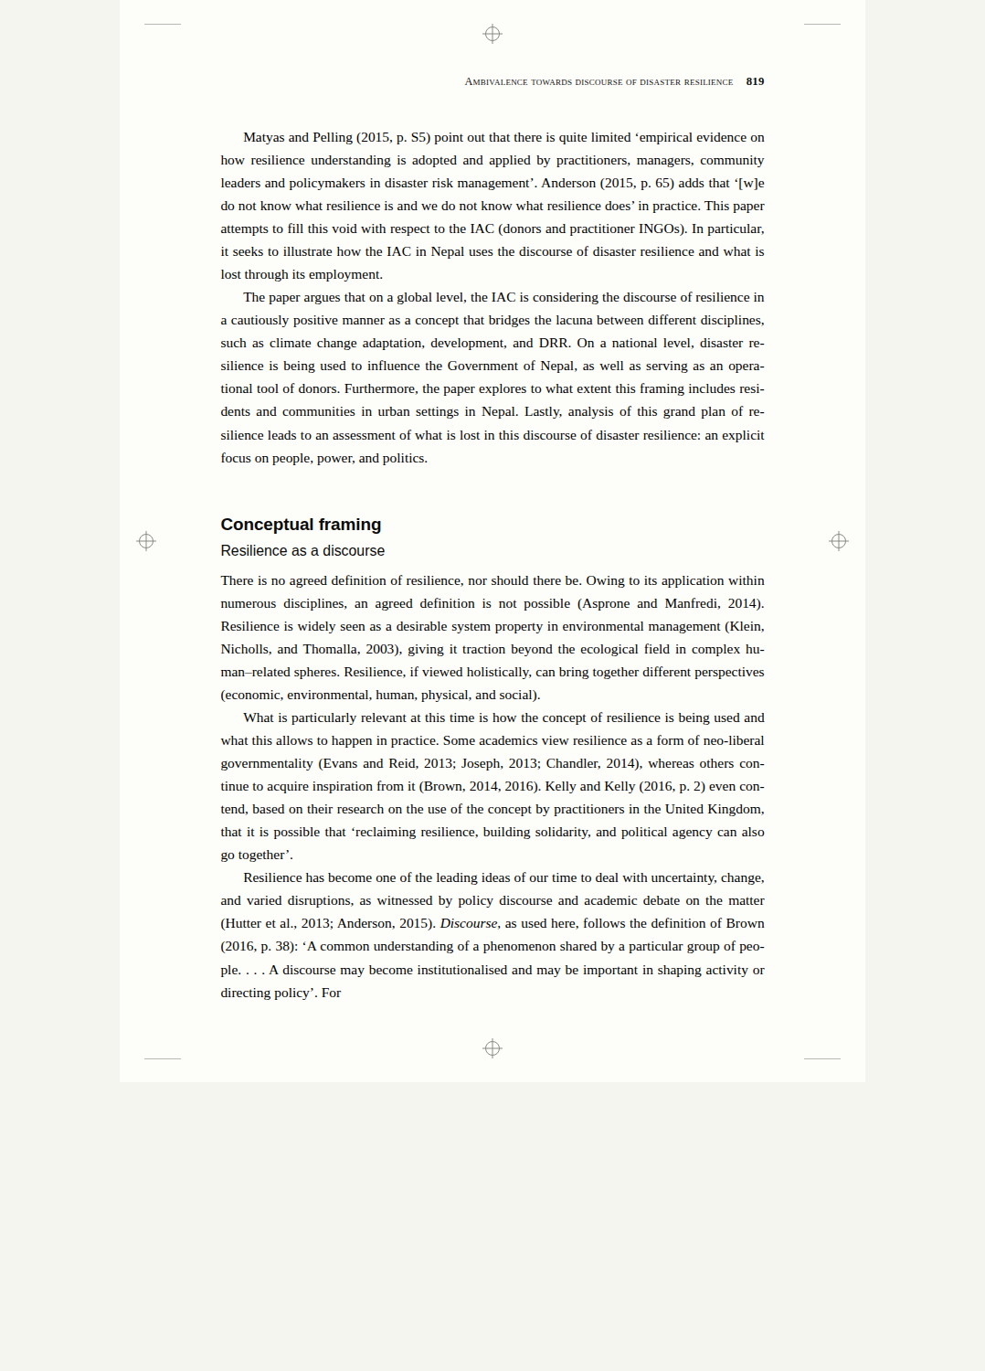Ambivalence towards discourse of disaster resilience819
Matyas and Pelling (2015, p. S5) point out that there is quite limited ‘empirical evidence on how resilience understanding is adopted and applied by practitioners, managers, community leaders and policymakers in disaster risk management’. Anderson (2015, p. 65) adds that ‘[w]e do not know what resilience is and we do not know what resilience does’ in practice. This paper attempts to fill this void with respect to the IAC (donors and practitioner INGOs). In particular, it seeks to illustrate how the IAC in Nepal uses the discourse of disaster resilience and what is lost through its employment.
The paper argues that on a global level, the IAC is considering the discourse of resilience in a cautiously positive manner as a concept that bridges the lacuna between different disciplines, such as climate change adaptation, development, and DRR. On a national level, disaster resilience is being used to influence the Government of Nepal, as well as serving as an operational tool of donors. Furthermore, the paper explores to what extent this framing includes residents and communities in urban settings in Nepal. Lastly, analysis of this grand plan of resilience leads to an assessment of what is lost in this discourse of disaster resilience: an explicit focus on people, power, and politics.
Conceptual framing
Resilience as a discourse
There is no agreed definition of resilience, nor should there be. Owing to its application within numerous disciplines, an agreed definition is not possible (Asprone and Manfredi, 2014). Resilience is widely seen as a desirable system property in environmental management (Klein, Nicholls, and Thomalla, 2003), giving it traction beyond the ecological field in complex human–related spheres. Resilience, if viewed holistically, can bring together different perspectives (economic, environmental, human, physical, and social).
What is particularly relevant at this time is how the concept of resilience is being used and what this allows to happen in practice. Some academics view resilience as a form of neo-liberal governmentality (Evans and Reid, 2013; Joseph, 2013; Chandler, 2014), whereas others continue to acquire inspiration from it (Brown, 2014, 2016). Kelly and Kelly (2016, p. 2) even contend, based on their research on the use of the concept by practitioners in the United Kingdom, that it is possible that ‘reclaiming resilience, building solidarity, and political agency can also go together’.
Resilience has become one of the leading ideas of our time to deal with uncertainty, change, and varied disruptions, as witnessed by policy discourse and academic debate on the matter (Hutter et al., 2013; Anderson, 2015). Discourse, as used here, follows the definition of Brown (2016, p. 38): ‘A common understanding of a phenomenon shared by a particular group of people. . . . A discourse may become institutionalised and may be important in shaping activity or directing policy’. For